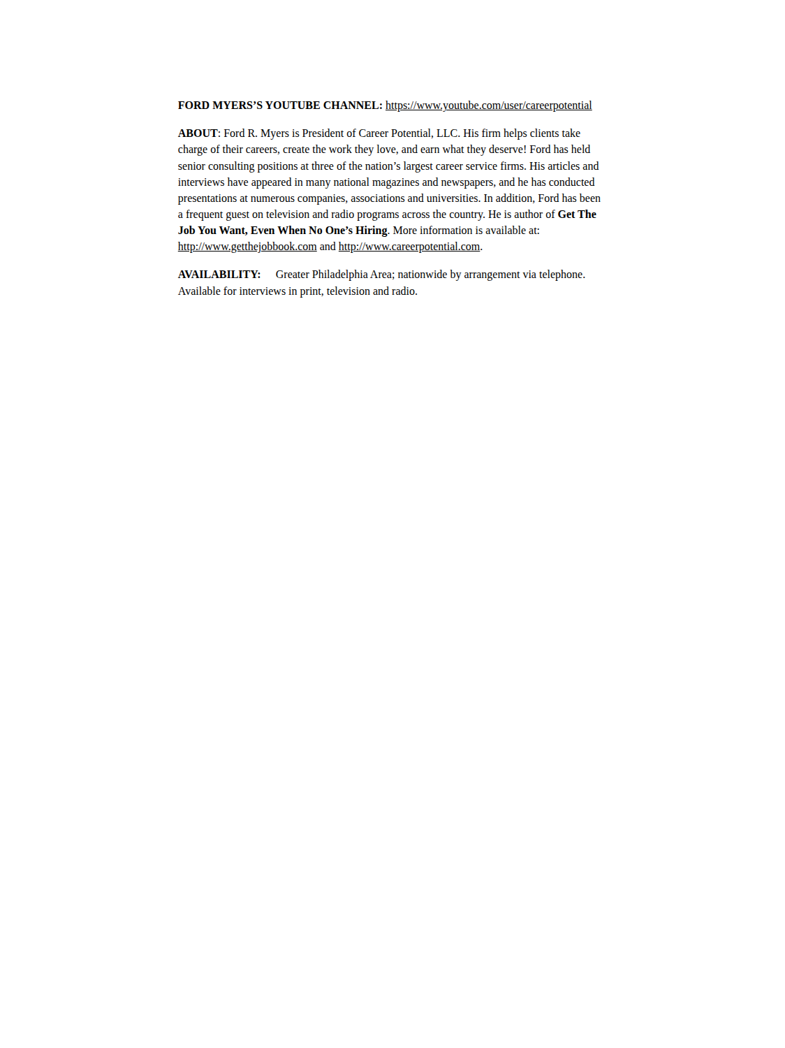FORD MYERS’S YOUTUBE CHANNEL: https://www.youtube.com/user/careerpotential
ABOUT: Ford R. Myers is President of Career Potential, LLC. His firm helps clients take charge of their careers, create the work they love, and earn what they deserve! Ford has held senior consulting positions at three of the nation’s largest career service firms. His articles and interviews have appeared in many national magazines and newspapers, and he has conducted presentations at numerous companies, associations and universities. In addition, Ford has been a frequent guest on television and radio programs across the country. He is author of Get The Job You Want, Even When No One’s Hiring. More information is available at: http://www.getthejobbook.com and http://www.careerpotential.com.
AVAILABILITY: Greater Philadelphia Area; nationwide by arrangement via telephone. Available for interviews in print, television and radio.